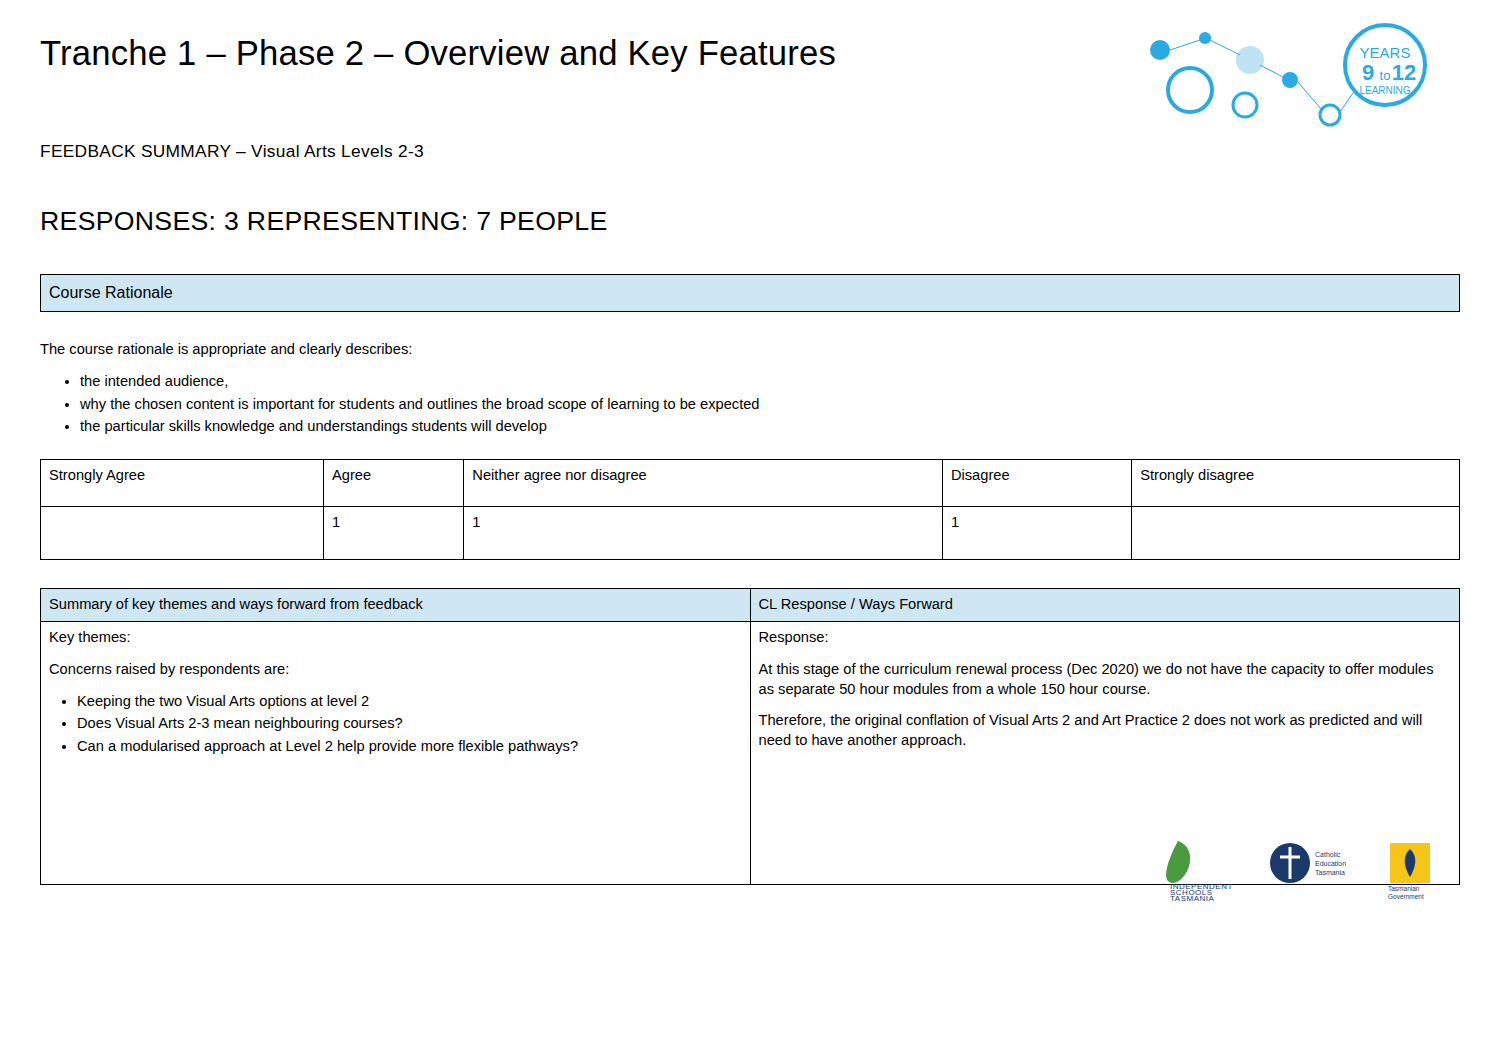YEARS 9 to 12 LEARNING
Tranche 1 – Phase 2 – Overview and Key Features
FEEDBACK SUMMARY – Visual Arts Levels 2-3
RESPONSES: 3 REPRESENTING: 7 PEOPLE
| Course Rationale |
The course rationale is appropriate and clearly describes:
the intended audience,
why the chosen content is important for students and outlines the broad scope of learning to be expected
the particular skills knowledge and understandings students will develop
| Strongly Agree | Agree | Neither agree nor disagree | Disagree | Strongly disagree |
| | 1 | 1 | 1 | |
| Summary of key themes and ways forward from feedback | CL Response / Ways Forward |
| --- | --- |
| Key themes: Concerns raised by respondents are: Keeping the two Visual Arts options at level 2 Does Visual Arts 2-3 mean neighbouring courses? Can a modularised approach at Level 2 help provide more flexible pathways? | Response: At this stage of the curriculum renewal process (Dec 2020) we do not have the capacity to offer modules as separate 50 hour modules from a whole 150 hour course. Therefore, the original conflation of Visual Arts 2 and Art Practice 2 does not work as predicted and will need to have another approach. |
INDEPENDENT SCHOOLS TASMANIA Catholic Education Tasmania Tasmanian Government